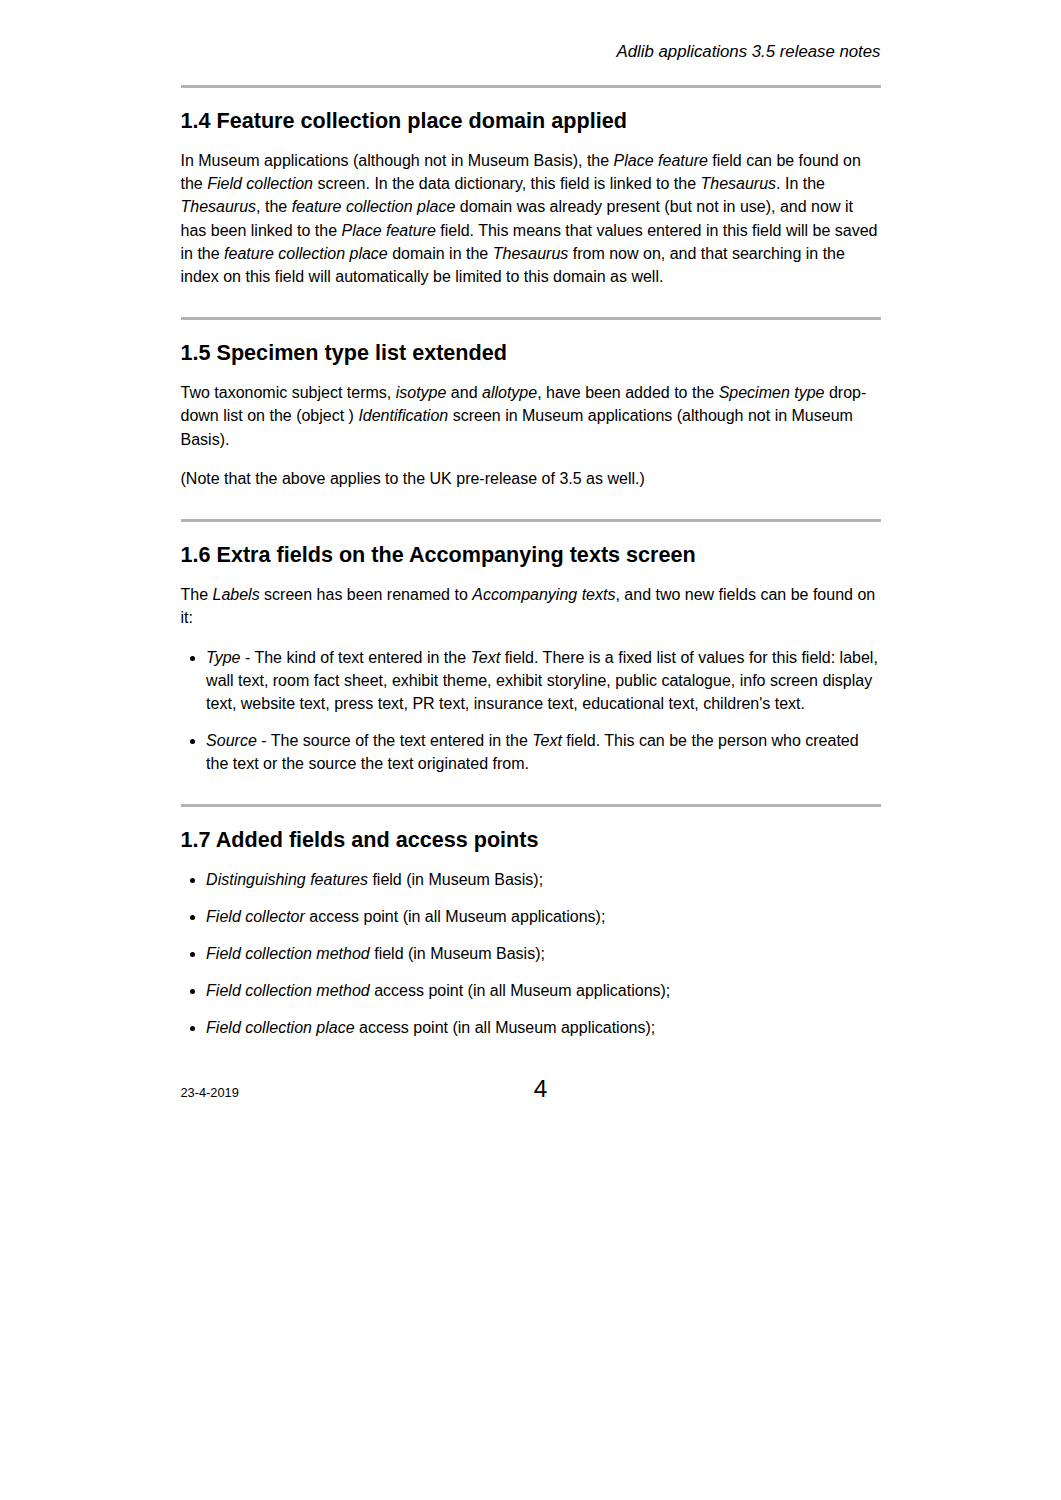Adlib applications 3.5 release notes
1.4 Feature collection place domain applied
In Museum applications (although not in Museum Basis), the Place feature field can be found on the Field collection screen. In the data dictionary, this field is linked to the Thesaurus. In the Thesaurus, the feature collection place domain was already present (but not in use), and now it has been linked to the Place feature field. This means that values entered in this field will be saved in the feature collection place domain in the Thesaurus from now on, and that searching in the index on this field will automatically be limited to this domain as well.
1.5 Specimen type list extended
Two taxonomic subject terms, isotype and allotype, have been added to the Specimen type drop-down list on the (object ) Identification screen in Museum applications (although not in Museum Basis).
(Note that the above applies to the UK pre-release of 3.5 as well.)
1.6 Extra fields on the Accompanying texts screen
The Labels screen has been renamed to Accompanying texts, and two new fields can be found on it:
Type - The kind of text entered in the Text field. There is a fixed list of values for this field: label, wall text, room fact sheet, exhibit theme, exhibit storyline, public catalogue, info screen display text, website text, press text, PR text, insurance text, educational text, children's text.
Source - The source of the text entered in the Text field. This can be the person who created the text or the source the text originated from.
1.7 Added fields and access points
Distinguishing features field (in Museum Basis);
Field collector access point (in all Museum applications);
Field collection method field (in Museum Basis);
Field collection method access point (in all Museum applications);
Field collection place access point (in all Museum applications);
23-4-2019 4